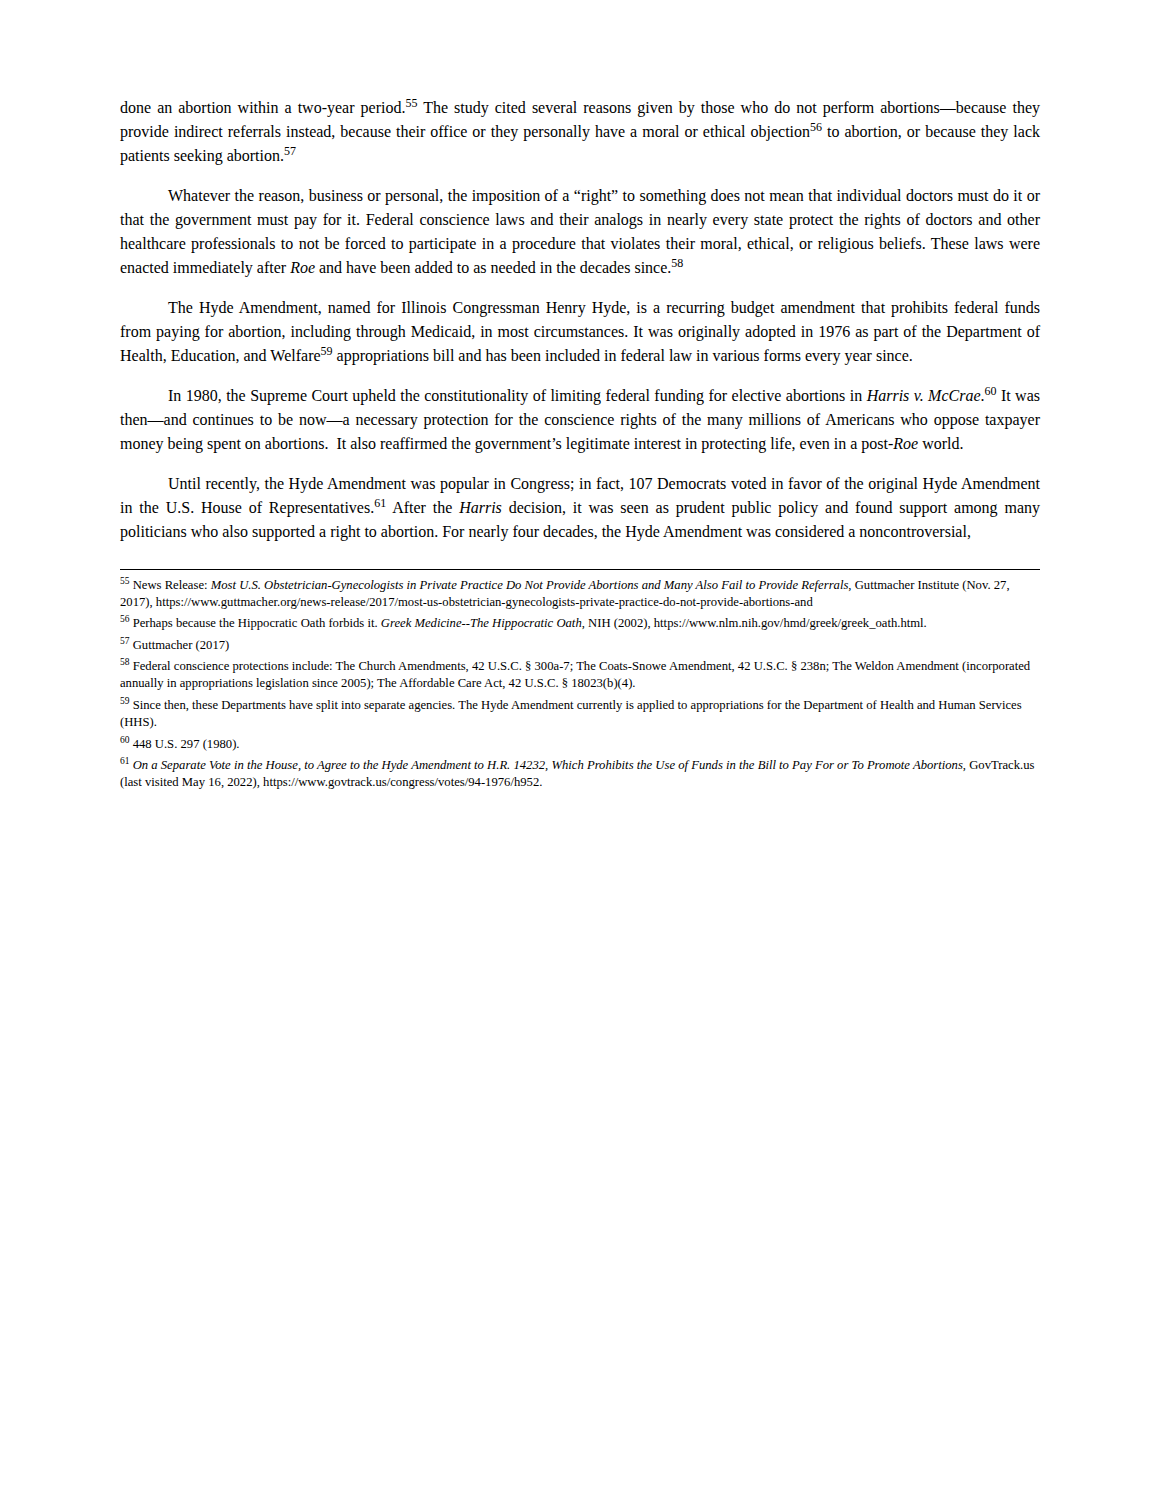done an abortion within a two-year period.55 The study cited several reasons given by those who do not perform abortions—because they provide indirect referrals instead, because their office or they personally have a moral or ethical objection56 to abortion, or because they lack patients seeking abortion.57
Whatever the reason, business or personal, the imposition of a “right” to something does not mean that individual doctors must do it or that the government must pay for it. Federal conscience laws and their analogs in nearly every state protect the rights of doctors and other healthcare professionals to not be forced to participate in a procedure that violates their moral, ethical, or religious beliefs. These laws were enacted immediately after Roe and have been added to as needed in the decades since.58
The Hyde Amendment, named for Illinois Congressman Henry Hyde, is a recurring budget amendment that prohibits federal funds from paying for abortion, including through Medicaid, in most circumstances. It was originally adopted in 1976 as part of the Department of Health, Education, and Welfare59 appropriations bill and has been included in federal law in various forms every year since.
In 1980, the Supreme Court upheld the constitutionality of limiting federal funding for elective abortions in Harris v. McCrae.60 It was then—and continues to be now—a necessary protection for the conscience rights of the many millions of Americans who oppose taxpayer money being spent on abortions. It also reaffirmed the government’s legitimate interest in protecting life, even in a post-Roe world.
Until recently, the Hyde Amendment was popular in Congress; in fact, 107 Democrats voted in favor of the original Hyde Amendment in the U.S. House of Representatives.61 After the Harris decision, it was seen as prudent public policy and found support among many politicians who also supported a right to abortion. For nearly four decades, the Hyde Amendment was considered a noncontroversial,
55 News Release: Most U.S. Obstetrician-Gynecologists in Private Practice Do Not Provide Abortions and Many Also Fail to Provide Referrals, Guttmacher Institute (Nov. 27, 2017), https://www.guttmacher.org/news-release/2017/most-us-obstetrician-gynecologists-private-practice-do-not-provide-abortions-and
56 Perhaps because the Hippocratic Oath forbids it. Greek Medicine--The Hippocratic Oath, NIH (2002), https://www.nlm.nih.gov/hmd/greek/greek_oath.html.
57 Guttmacher (2017)
58 Federal conscience protections include: The Church Amendments, 42 U.S.C. § 300a-7; The Coats-Snowe Amendment, 42 U.S.C. § 238n; The Weldon Amendment (incorporated annually in appropriations legislation since 2005); The Affordable Care Act, 42 U.S.C. § 18023(b)(4).
59 Since then, these Departments have split into separate agencies. The Hyde Amendment currently is applied to appropriations for the Department of Health and Human Services (HHS).
60 448 U.S. 297 (1980).
61 On a Separate Vote in the House, to Agree to the Hyde Amendment to H.R. 14232, Which Prohibits the Use of Funds in the Bill to Pay For or To Promote Abortions, GovTrack.us (last visited May 16, 2022), https://www.govtrack.us/congress/votes/94-1976/h952.